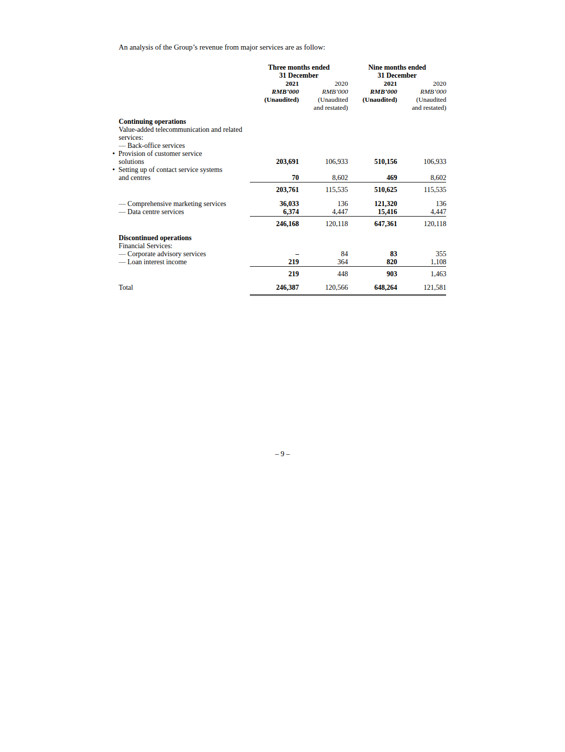An analysis of the Group’s revenue from major services are as follow:
| | Three months ended | Nine months ended |
| | 31 December | 31 December |
| | 2021 | 2020 | 2021 | 2020 |
| | RMB’000 | RMB’000 | RMB’000 | RMB’000 |
| | (Unaudited) | (Unaudited | (Unaudited) | (Unaudited |
| | | and restated) | | and restated) |
| Continuing operations | | | | |
| Value-added telecommunication and related | | | | |
| services: | | | | |
| — Back-office services | | | | |
| • Provision of customer service | | | | |
| solutions | 203,691 | 106,933 | 510,156 | 106,933 |
| • Setting up of contact service systems | | | | |
| and centres | 70 | 8,602 | 469 | 8,602 |
| | 203,761 | 115,535 | 510,625 | 115,535 |
| — Comprehensive marketing services | 36,033 | 136 | 121,320 | 136 |
| — Data centre services | 6,374 | 4,447 | 15,416 | 4,447 |
| | 246,168 | 120,118 | 647,361 | 120,118 |
| Discontinued operations | | | | |
| Financial Services: | | | | |
| — Corporate advisory services | – | 84 | 83 | 355 |
| — Loan interest income | 219 | 364 | 820 | 1,108 |
| | 219 | 448 | 903 | 1,463 |
| Total | 246,387 | 120,566 | 648,264 | 121,581 |
– 9 –